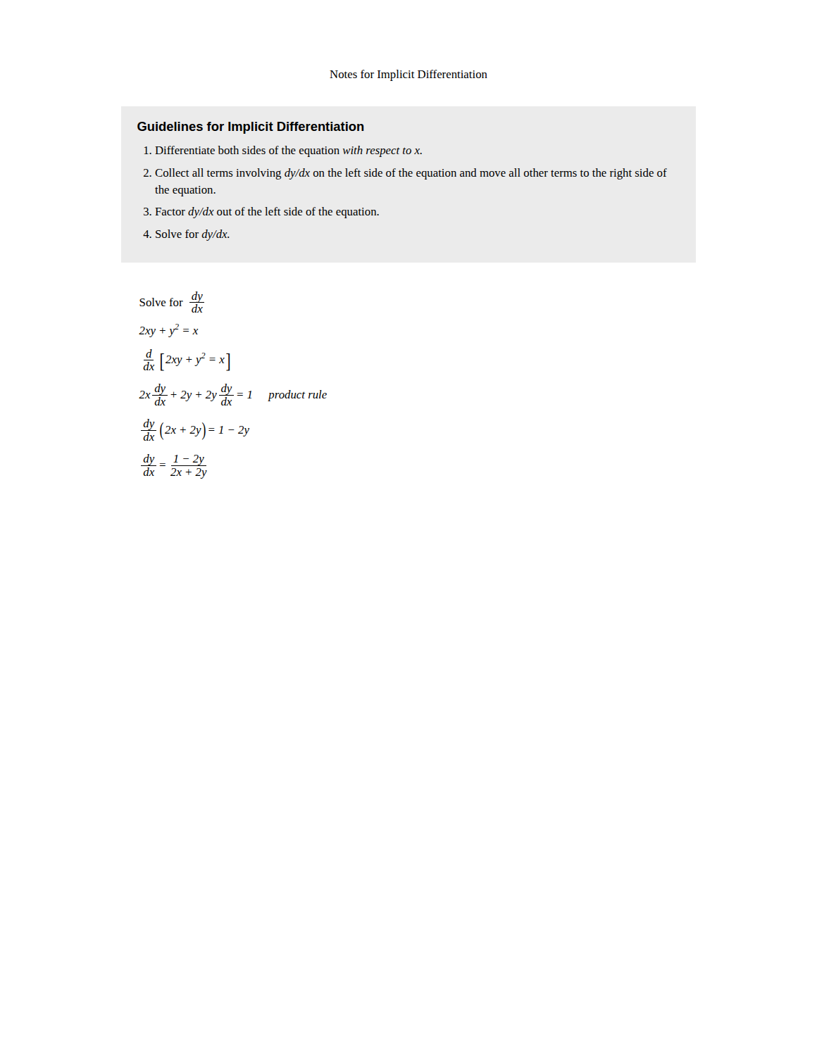Notes for Implicit Differentiation
Guidelines for Implicit Differentiation
Differentiate both sides of the equation with respect to x.
Collect all terms involving dy/dx on the left side of the equation and move all other terms to the right side of the equation.
Factor dy/dx out of the left side of the equation.
Solve for dy/dx.
Solve for dy dx
2xy + y2 = x
ddx [ 2xy + y2 = x ]
2x dy dx + 2y + 2y dy dx = 1 product rule
dy dx ( 2x + 2y ) = 1 − 2y
dy dx = 1 − 2y 2x + 2y